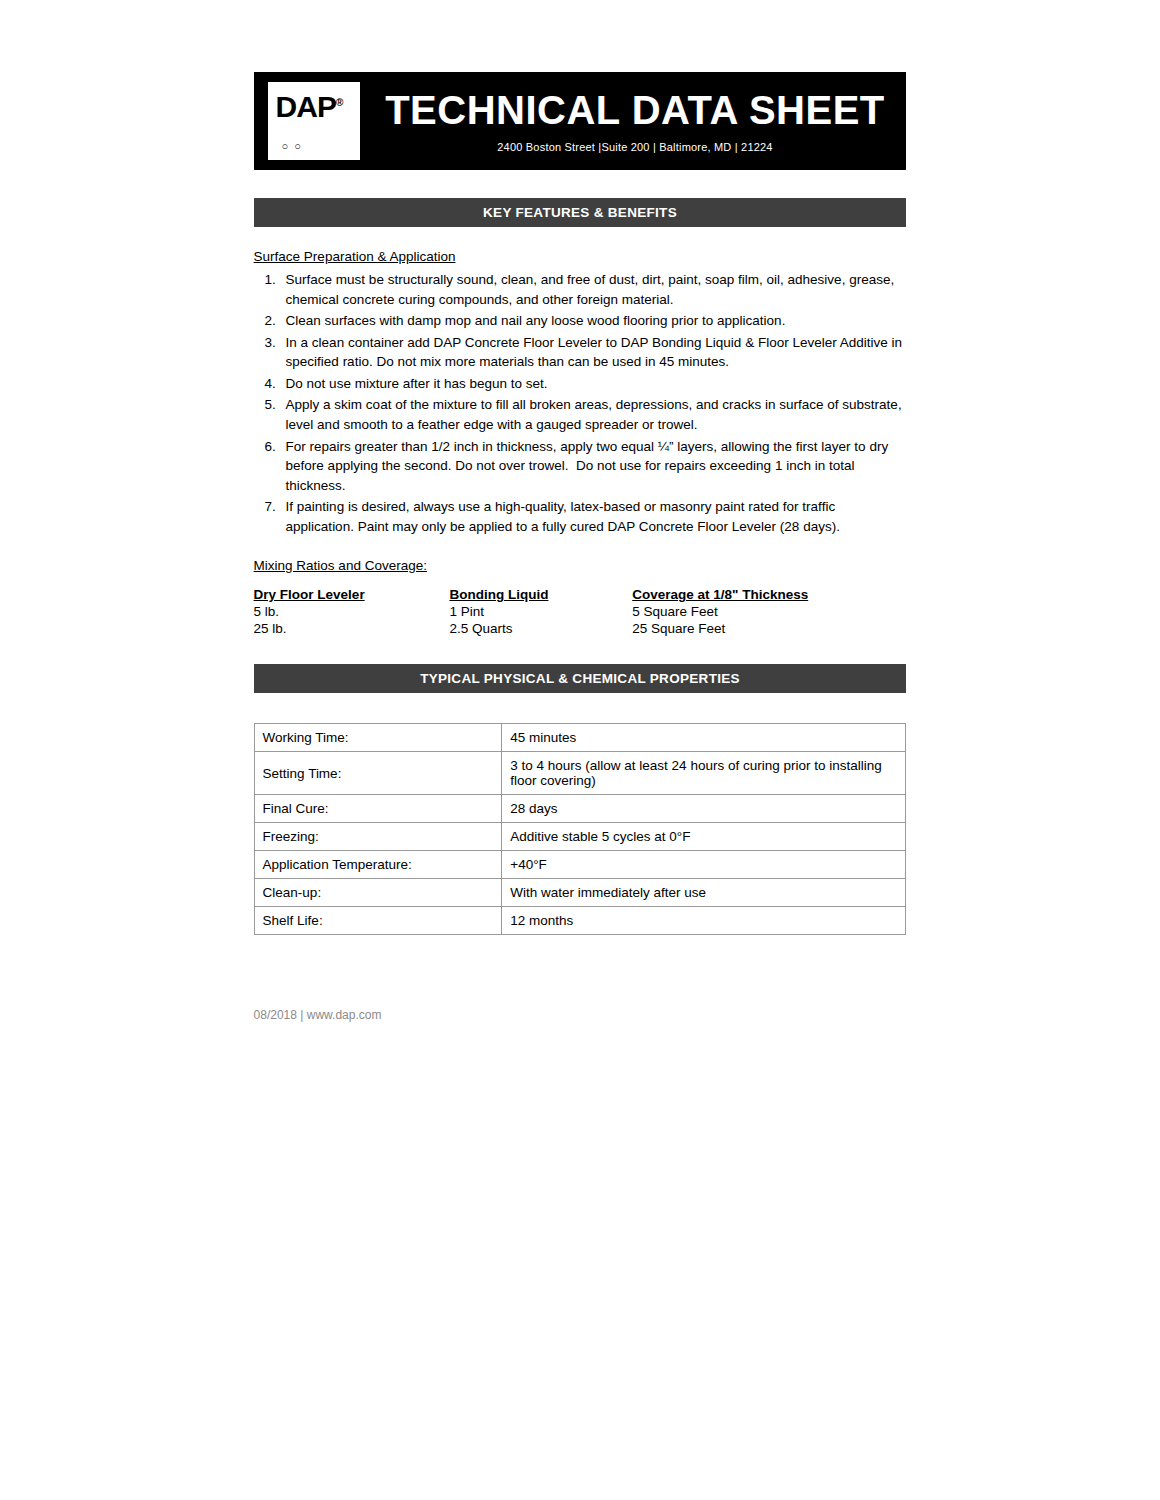DAP® ○○
TECHNICAL DATA SHEET
2400 Boston Street |Suite 200 | Baltimore, MD | 21224
KEY FEATURES & BENEFITS
Surface Preparation & Application
Surface must be structurally sound, clean, and free of dust, dirt, paint, soap film, oil, adhesive, grease, chemical concrete curing compounds, and other foreign material.
Clean surfaces with damp mop and nail any loose wood flooring prior to application.
In a clean container add DAP Concrete Floor Leveler to DAP Bonding Liquid & Floor Leveler Additive in specified ratio. Do not mix more materials than can be used in 45 minutes.
Do not use mixture after it has begun to set.
Apply a skim coat of the mixture to fill all broken areas, depressions, and cracks in surface of substrate, level and smooth to a feather edge with a gauged spreader or trowel.
For repairs greater than 1/2 inch in thickness, apply two equal ¼” layers, allowing the first layer to dry before applying the second. Do not over trowel. Do not use for repairs exceeding 1 inch in total thickness.
If painting is desired, always use a high-quality, latex-based or masonry paint rated for traffic application. Paint may only be applied to a fully cured DAP Concrete Floor Leveler (28 days).
Mixing Ratios and Coverage:
| Dry Floor Leveler | Bonding Liquid | Coverage at 1/8" Thickness |
| --- | --- | --- |
| 5 lb. | 1 Pint | 5 Square Feet |
| 25 lb. | 2.5 Quarts | 25 Square Feet |
TYPICAL PHYSICAL & CHEMICAL PROPERTIES
| Working Time: | 45 minutes |
| Setting Time: | 3 to 4 hours (allow at least 24 hours of curing prior to installing floor covering) |
| Final Cure: | 28 days |
| Freezing: | Additive stable 5 cycles at 0°F |
| Application Temperature: | +40°F |
| Clean-up: | With water immediately after use |
| Shelf Life: | 12 months |
08/2018 | www.dap.com